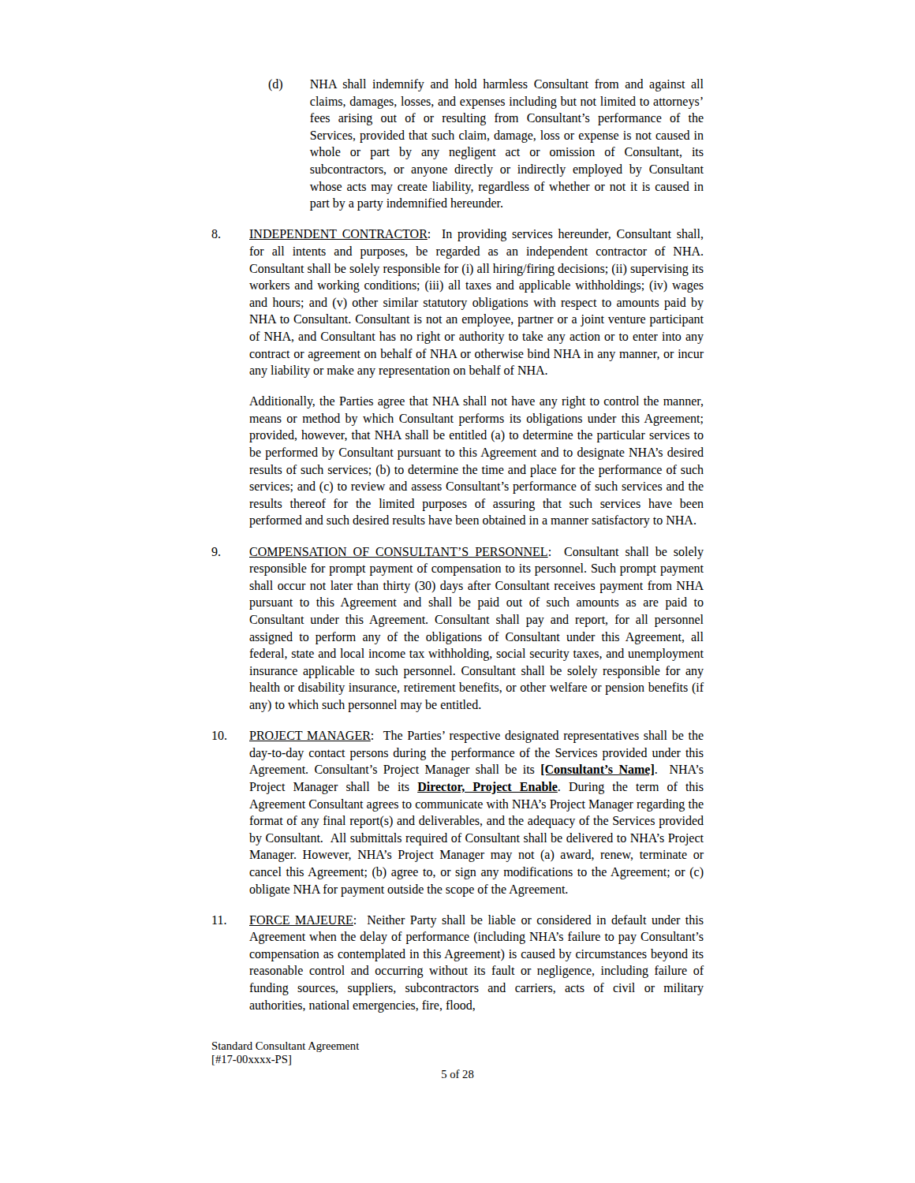(d)
NHA shall indemnify and hold harmless Consultant from and against all claims, damages, losses, and expenses including but not limited to attorneys’ fees arising out of or resulting from Consultant’s performance of the Services, provided that such claim, damage, loss or expense is not caused in whole or part by any negligent act or omission of Consultant, its subcontractors, or anyone directly or indirectly employed by Consultant whose acts may create liability, regardless of whether or not it is caused in part by a party indemnified hereunder.
8.
INDEPENDENT CONTRACTOR: In providing services hereunder, Consultant shall, for all intents and purposes, be regarded as an independent contractor of NHA. Consultant shall be solely responsible for (i) all hiring/firing decisions; (ii) supervising its workers and working conditions; (iii) all taxes and applicable withholdings; (iv) wages and hours; and (v) other similar statutory obligations with respect to amounts paid by NHA to Consultant. Consultant is not an employee, partner or a joint venture participant of NHA, and Consultant has no right or authority to take any action or to enter into any contract or agreement on behalf of NHA or otherwise bind NHA in any manner, or incur any liability or make any representation on behalf of NHA.
Additionally, the Parties agree that NHA shall not have any right to control the manner, means or method by which Consultant performs its obligations under this Agreement; provided, however, that NHA shall be entitled (a) to determine the particular services to be performed by Consultant pursuant to this Agreement and to designate NHA’s desired results of such services; (b) to determine the time and place for the performance of such services; and (c) to review and assess Consultant’s performance of such services and the results thereof for the limited purposes of assuring that such services have been performed and such desired results have been obtained in a manner satisfactory to NHA.
9.
COMPENSATION OF CONSULTANT’S PERSONNEL: Consultant shall be solely responsible for prompt payment of compensation to its personnel. Such prompt payment shall occur not later than thirty (30) days after Consultant receives payment from NHA pursuant to this Agreement and shall be paid out of such amounts as are paid to Consultant under this Agreement. Consultant shall pay and report, for all personnel assigned to perform any of the obligations of Consultant under this Agreement, all federal, state and local income tax withholding, social security taxes, and unemployment insurance applicable to such personnel. Consultant shall be solely responsible for any health or disability insurance, retirement benefits, or other welfare or pension benefits (if any) to which such personnel may be entitled.
10.
PROJECT MANAGER: The Parties’ respective designated representatives shall be the day-to-day contact persons during the performance of the Services provided under this Agreement. Consultant’s Project Manager shall be its [Consultant’s Name]. NHA’s Project Manager shall be its Director, Project Enable. During the term of this Agreement Consultant agrees to communicate with NHA’s Project Manager regarding the format of any final report(s) and deliverables, and the adequacy of the Services provided by Consultant. All submittals required of Consultant shall be delivered to NHA’s Project Manager. However, NHA’s Project Manager may not (a) award, renew, terminate or cancel this Agreement; (b) agree to, or sign any modifications to the Agreement; or (c) obligate NHA for payment outside the scope of the Agreement.
11.
FORCE MAJEURE: Neither Party shall be liable or considered in default under this Agreement when the delay of performance (including NHA’s failure to pay Consultant’s compensation as contemplated in this Agreement) is caused by circumstances beyond its reasonable control and occurring without its fault or negligence, including failure of funding sources, suppliers, subcontractors and carriers, acts of civil or military authorities, national emergencies, fire, flood,
Standard Consultant Agreement
[#17-00xxxx-PS]
5 of 28